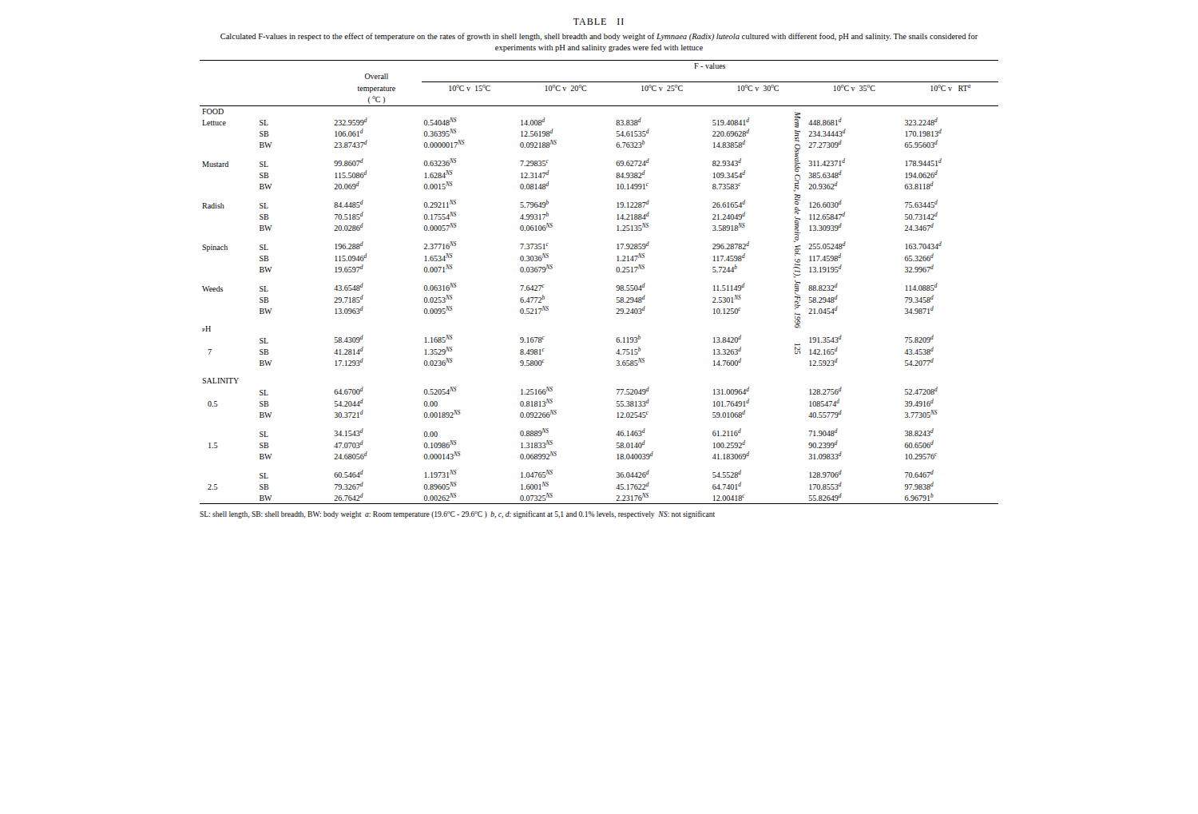TABLE II
Calculated F-values in respect to the effect of temperature on the rates of growth in shell length, shell breadth and body weight of Lymnaea (Radix) luteola cultured with different food, pH and salinity. The snails considered for experiments with pH and salinity grades were fed with lettuce
| | | F - values |
| | Overall | |
| | temperature | 10 o C v 15 o C | 10 o C v 20 o C | 10 o C v 25 o C | 10 o C v 30 o C | 10 o C v 35 o C | 10 o C v RT a |
| | ( o C ) | |
| FOOD | |
| Lettuce | SL | | 232.9599 d | 0.54048 NS | 14.008 d | 83.838 d | 519.40841 d | 448.8681 d | 323.2248 d |
| | SB | | 106.061 d | 0.36395 NS | 12.56198 d | 54.61535 d | 220.69628 d | 234.34443 d | 170.19813 d |
| | BW | | 23.87437 d | 0.0000017 NS | 0.092188 NS | 6.76323 b | 14.83858 d | 27.27309 d | 65.95603 d |
| Mustard | SL | | 99.8607 d | 0.63236 NS | 7.29835 c | 69.62724 d | 82.9343 d | 311.42371 d | 178.94451 d |
| | SB | | 115.5086 d | 1.6284 NS | 12.3147 d | 84.9382 d | 109.3454 d | 385.6348 d | 194.0626 d |
| | BW | | 20.069 d | 0.0015 NS | 0.08148 d | 10.14991 c | 8.73583 c | 20.9362 d | 63.8118 d |
| Radish | SL | | 84.4485 d | 0.29211 NS | 5.79649 b | 19.12287 d | 26.61654 d | 126.6030 d | 75.63445 d |
| | SB | | 70.5185 d | 0.17554 NS | 4.99317 b | 14.21884 d | 21.24049 d | 112.65847 d | 50.73142 d |
| | BW | | 20.0286 d | 0.00057 NS | 0.06106 NS | 1.25135 NS | 3.58918 NS | 13.30939 d | 24.3467 d |
| Spinach | SL | | 196.288 d | 2.37716 NS | 7.37351 c | 17.92859 d | 296.28782 d | 255.05248 d | 163.70434 d |
| | SB | | 115.0946 d | 1.6534 NS | 0.3036 NS | 1.2147 NS | 117.4598 d | 117.4598 d | 65.3266 d |
| | BW | | 19.6597 d | 0.0071 NS | 0.03679 NS | 0.2517 NS | 5.7244 b | 13.19195 d | 32.9967 d |
| Weeds | SL | | 43.6548 d | 0.06316 NS | 7.6427 c | 98.5504 d | 11.51149 d | 88.8232 d | 114.0885 d |
| | SB | | 29.7185 d | 0.0253 NS | 6.4772 b | 58.2948 d | 2.5301 NS | 58.2948 d | 79.3458 d |
| | BW | | 13.0963 d | 0.0095 NS | 0.5217 NS | 29.2403 d | 10.1250 c | 21.0454 d | 34.9871 d |
| pH | |
| | SL | | 58.4309 d | 1.1685 NS | 9.1678 c | 6.1193 b | 13.8420 d | 191.3543 d | 75.8209 d |
| 7 | SB | | 41.2814 d | 1.3529 NS | 8.4981 c | 4.7515 b | 13.3263 d | 142.165 d | 43.4538 d |
| | BW | | 17.1293 d | 0.0236 NS | 9.5800 c | 3.6585 NS | 14.7600 d | 12.5923 d | 54.2077 d |
| SALINITY | |
| | SL | | 64.6700 d | 0.52054 NS | 1.25166 NS | 77.52049 d | 131.00964 d | 128.2756 d | 52.47208 d |
| 0.5 | SB | | 54.2044 d | 0.00 | 0.81813 NS | 55.38133 d | 101.76491 d | 1085474 d | 39.4916 d |
| | BW | | 30.3721 d | 0.001892 NS | 0.092266 NS | 12.02545 c | 59.01068 d | 40.55779 d | 3.77305 NS |
| | SL | | 34.1543 d | 0.00 | 0.8889 NS | 46.1463 d | 61.2116 d | 71.9048 d | 38.8243 d |
| 1.5 | SB | | 47.0703 d | 0.10986 NS | 1.31833 NS | 58.0140 d | 100.2592 d | 90.2399 d | 60.6506 d |
| | BW | | 24.68056 d | 0.000143 NS | 0.068992 NS | 18.040039 d | 41.183069 d | 31.09833 d | 10.29576 c |
| | SL | | 60.5464 d | 1.19731 NS | 1.04765 NS | 36.04426 d | 54.5528 d | 128.9706 d | 70.6467 d |
| 2.5 | SB | | 79.3267 d | 0.89605 NS | 1.6001 NS | 45.17622 d | 64.7401 d | 170.8553 d | 97.9838 d |
| | BW | | 26.7642 d | 0.00262 NS | 0.07325 NS | 2.23176 NS | 12.00418 c | 55.82649 d | 6.96791 b |
SL: shell length, SB: shell breadth, BW: body weight a: Room temperature (19.6oC - 29.6oC ) b, c, d: significant at 5,1 and 0.1% levels, respectively NS: not significant
Mem Inst Oswaldo Cruz, Rio de Janeiro, Vol. 91(1), Jan./Feb. 1996125